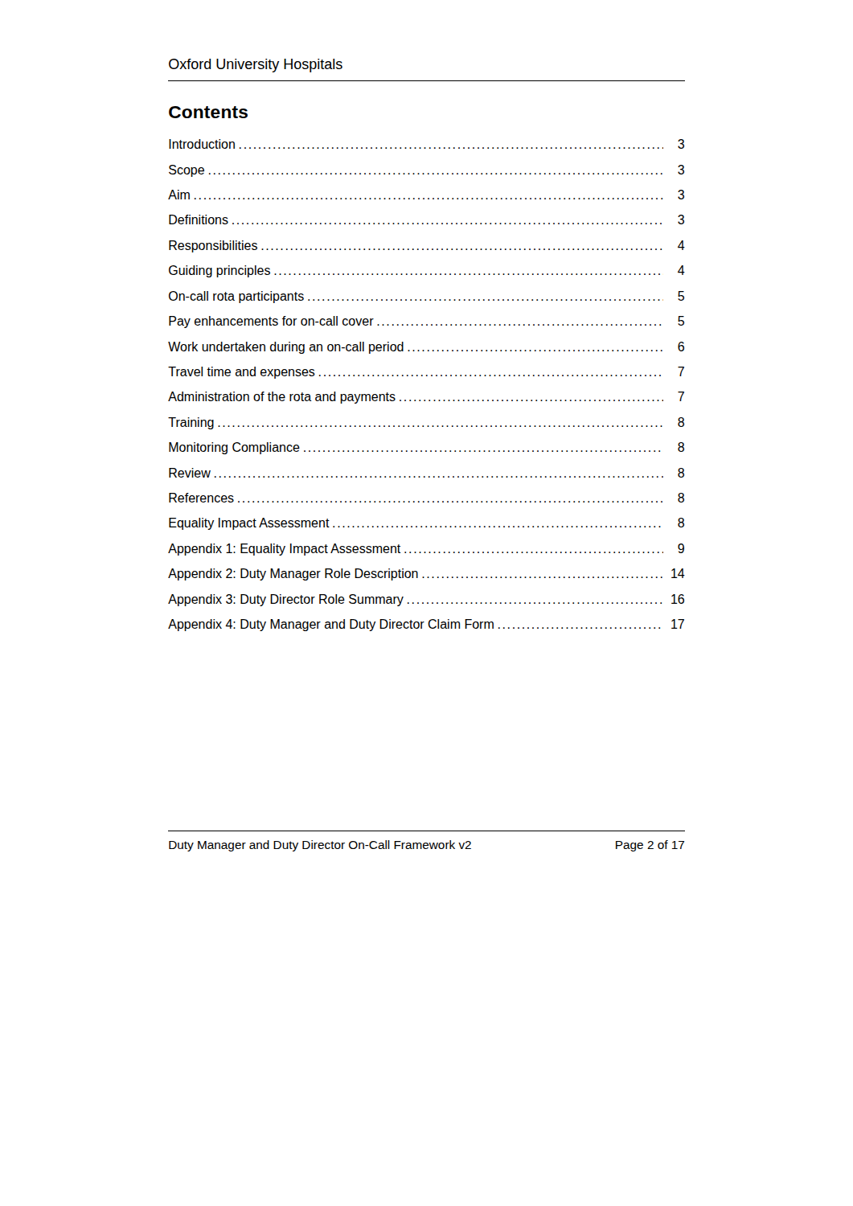Oxford University Hospitals
Contents
Introduction.................................................................................................................. 3
Scope......................................................................................................................... 3
Aim............................................................................................................................. 3
Definitions................................................................................................................... 3
Responsibilities.............................................................................................................. 4
Guiding principles......................................................................................................... 4
On-call rota participants................................................................................................... 5
Pay enhancements for on-call cover.......................................................................... 5
Work undertaken during an on-call period................................................................. 6
Travel time and expenses................................................................................................. 7
Administration of the rota and payments.................................................................... 7
Training..................................................................................................................... 8
Monitoring Compliance.................................................................................................... 8
Review....................................................................................................................... 8
References.................................................................................................................. 8
Equality Impact Assessment................................................................................................. 8
Appendix 1: Equality Impact Assessment.................................................................... 9
Appendix 2: Duty Manager Role Description............................................................ 14
Appendix 3: Duty Director Role Summary................................................................. 16
Appendix 4: Duty Manager and Duty Director Claim Form....................................... 17
Duty Manager and Duty Director On-Call Framework v2 Page 2 of 17